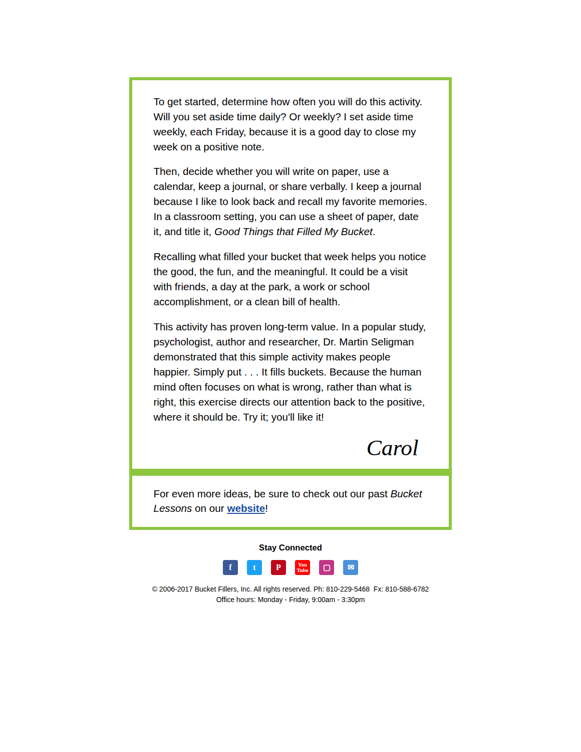To get started, determine how often you will do this activity. Will you set aside time daily? Or weekly? I set aside time weekly, each Friday, because it is a good day to close my week on a positive note.
Then, decide whether you will write on paper, use a calendar, keep a journal, or share verbally. I keep a journal because I like to look back and recall my favorite memories. In a classroom setting, you can use a sheet of paper, date it, and title it, Good Things that Filled My Bucket.
Recalling what filled your bucket that week helps you notice the good, the fun, and the meaningful. It could be a visit with friends, a day at the park, a work or school accomplishment, or a clean bill of health.
This activity has proven long-term value. In a popular study, psychologist, author and researcher, Dr. Martin Seligman demonstrated that this simple activity makes people happier. Simply put . . . It fills buckets. Because the human mind often focuses on what is wrong, rather than what is right, this exercise directs our attention back to the positive, where it should be. Try it; you'll like it!
Carol
For even more ideas, be sure to check out our past Bucket Lessons on our website!
Stay Connected
f t P You
Tube ▢ ✉
© 2006-2017 Bucket Fillers, Inc. All rights reserved. Ph: 810-229-5468 Fx: 810-588-6782
Office hours: Monday - Friday, 9:00am - 3:30pm